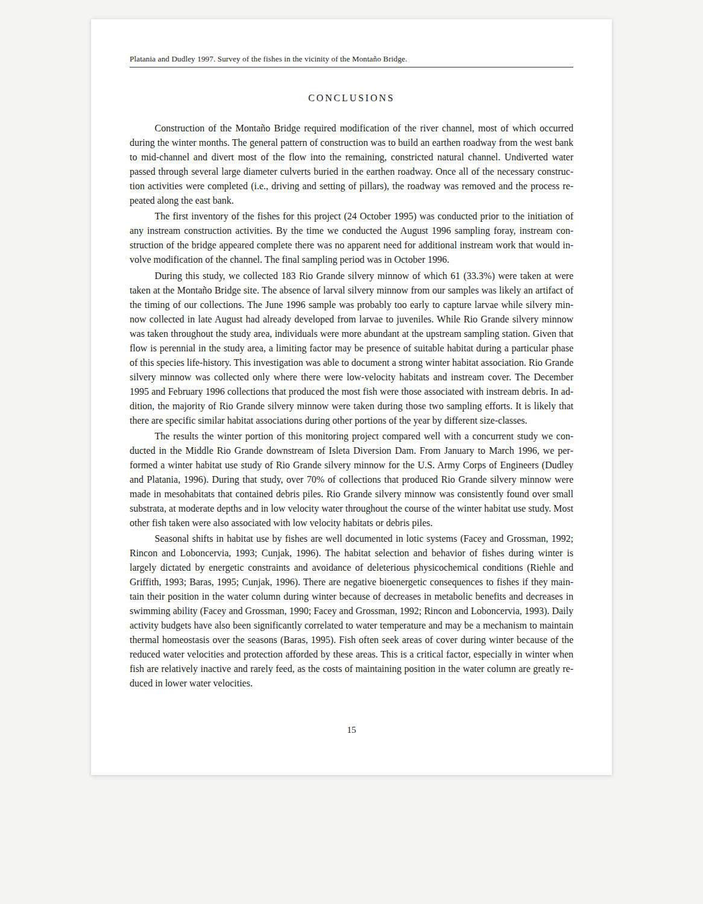Platania and Dudley 1997. Survey of the fishes in the vicinity of the Montaño Bridge.
CONCLUSIONS
Construction of the Montaño Bridge required modification of the river channel, most of which occurred during the winter months. The general pattern of construction was to build an earthen roadway from the west bank to mid-channel and divert most of the flow into the remaining, constricted natural channel. Undiverted water passed through several large diameter culverts buried in the earthen roadway. Once all of the necessary construction activities were completed (i.e., driving and setting of pillars), the roadway was removed and the process repeated along the east bank.
The first inventory of the fishes for this project (24 October 1995) was conducted prior to the initiation of any instream construction activities. By the time we conducted the August 1996 sampling foray, instream construction of the bridge appeared complete there was no apparent need for additional instream work that would involve modification of the channel. The final sampling period was in October 1996.
During this study, we collected 183 Rio Grande silvery minnow of which 61 (33.3%) were taken at were taken at the Montaño Bridge site. The absence of larval silvery minnow from our samples was likely an artifact of the timing of our collections. The June 1996 sample was probably too early to capture larvae while silvery minnow collected in late August had already developed from larvae to juveniles. While Rio Grande silvery minnow was taken throughout the study area, individuals were more abundant at the upstream sampling station. Given that flow is perennial in the study area, a limiting factor may be presence of suitable habitat during a particular phase of this species life-history. This investigation was able to document a strong winter habitat association. Rio Grande silvery minnow was collected only where there were low-velocity habitats and instream cover. The December 1995 and February 1996 collections that produced the most fish were those associated with instream debris. In addition, the majority of Rio Grande silvery minnow were taken during those two sampling efforts. It is likely that there are specific similar habitat associations during other portions of the year by different size-classes.
The results the winter portion of this monitoring project compared well with a concurrent study we conducted in the Middle Rio Grande downstream of Isleta Diversion Dam. From January to March 1996, we performed a winter habitat use study of Rio Grande silvery minnow for the U.S. Army Corps of Engineers (Dudley and Platania, 1996). During that study, over 70% of collections that produced Rio Grande silvery minnow were made in mesohabitats that contained debris piles. Rio Grande silvery minnow was consistently found over small substrata, at moderate depths and in low velocity water throughout the course of the winter habitat use study. Most other fish taken were also associated with low velocity habitats or debris piles.
Seasonal shifts in habitat use by fishes are well documented in lotic systems (Facey and Grossman, 1992; Rincon and Loboncervia, 1993; Cunjak, 1996). The habitat selection and behavior of fishes during winter is largely dictated by energetic constraints and avoidance of deleterious physicochemical conditions (Riehle and Griffith, 1993; Baras, 1995; Cunjak, 1996). There are negative bioenergetic consequences to fishes if they maintain their position in the water column during winter because of decreases in metabolic benefits and decreases in swimming ability (Facey and Grossman, 1990; Facey and Grossman, 1992; Rincon and Loboncervia, 1993). Daily activity budgets have also been significantly correlated to water temperature and may be a mechanism to maintain thermal homeostasis over the seasons (Baras, 1995). Fish often seek areas of cover during winter because of the reduced water velocities and protection afforded by these areas. This is a critical factor, especially in winter when fish are relatively inactive and rarely feed, as the costs of maintaining position in the water column are greatly reduced in lower water velocities.
15